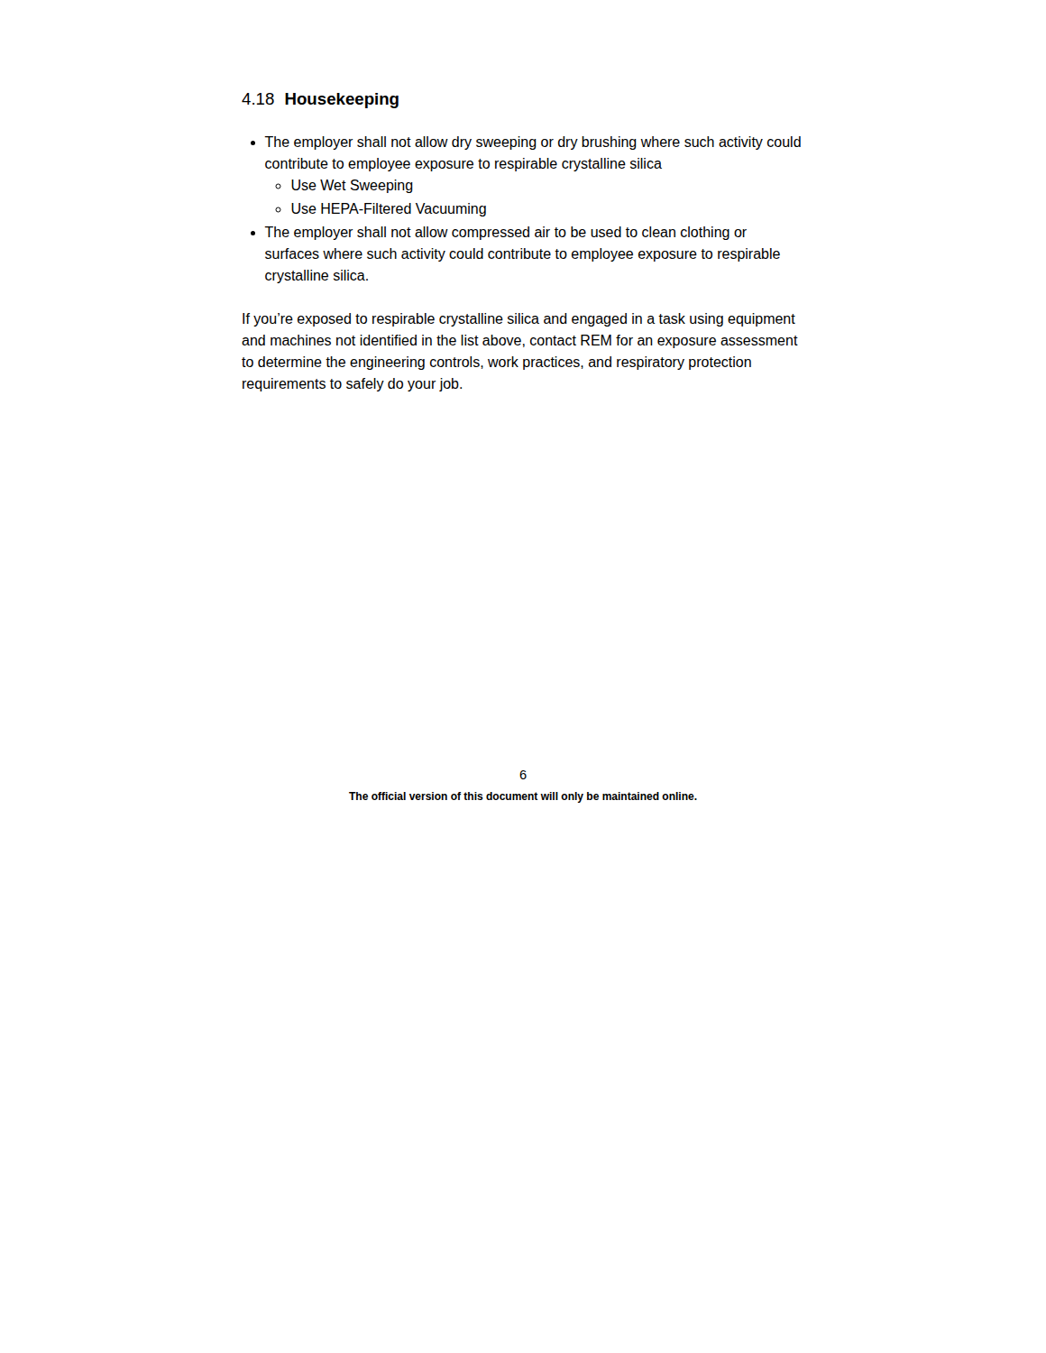4.18 Housekeeping
The employer shall not allow dry sweeping or dry brushing where such activity could contribute to employee exposure to respirable crystalline silica
Use Wet Sweeping
Use HEPA-Filtered Vacuuming
The employer shall not allow compressed air to be used to clean clothing or surfaces where such activity could contribute to employee exposure to respirable crystalline silica.
If you’re exposed to respirable crystalline silica and engaged in a task using equipment and machines not identified in the list above, contact REM for an exposure assessment to determine the engineering controls, work practices, and respiratory protection requirements to safely do your job.
6
The official version of this document will only be maintained online.